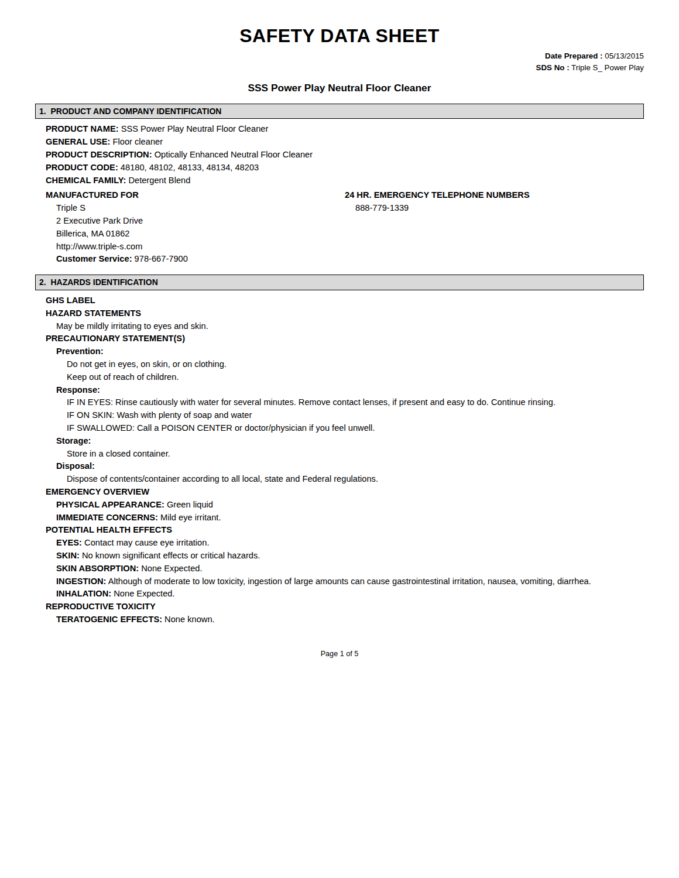SAFETY DATA SHEET
Date Prepared : 05/13/2015
SDS No : Triple S_ Power Play
SSS Power Play Neutral Floor Cleaner
1. PRODUCT AND COMPANY IDENTIFICATION
PRODUCT NAME: SSS Power Play Neutral Floor Cleaner
GENERAL USE: Floor cleaner
PRODUCT DESCRIPTION: Optically Enhanced Neutral Floor Cleaner
PRODUCT CODE: 48180, 48102, 48133, 48134, 48203
CHEMICAL FAMILY: Detergent Blend
| MANUFACTURED FOR Triple S 2 Executive Park Drive Billerica, MA 01862 http://www.triple-s.com Customer Service: 978-667-7900 | 24 HR. EMERGENCY TELEPHONE NUMBERS 888-779-1339 |
2. HAZARDS IDENTIFICATION
GHS LABEL
HAZARD STATEMENTS
May be mildly irritating to eyes and skin.
PRECAUTIONARY STATEMENT(S)
Prevention:
Do not get in eyes, on skin, or on clothing.
Keep out of reach of children.
Response:
IF IN EYES: Rinse cautiously with water for several minutes. Remove contact lenses, if present and easy to do. Continue rinsing.
IF ON SKIN: Wash with plenty of soap and water
IF SWALLOWED: Call a POISON CENTER or doctor/physician if you feel unwell.
Storage:
Store in a closed container.
Disposal:
Dispose of contents/container according to all local, state and Federal regulations.
EMERGENCY OVERVIEW
PHYSICAL APPEARANCE: Green liquid
IMMEDIATE CONCERNS: Mild eye irritant.
POTENTIAL HEALTH EFFECTS
EYES: Contact may cause eye irritation.
SKIN: No known significant effects or critical hazards.
SKIN ABSORPTION: None Expected.
INGESTION: Although of moderate to low toxicity, ingestion of large amounts can cause gastrointestinal irritation, nausea, vomiting, diarrhea.
INHALATION: None Expected.
REPRODUCTIVE TOXICITY
TERATOGENIC EFFECTS: None known.
Page 1 of 5